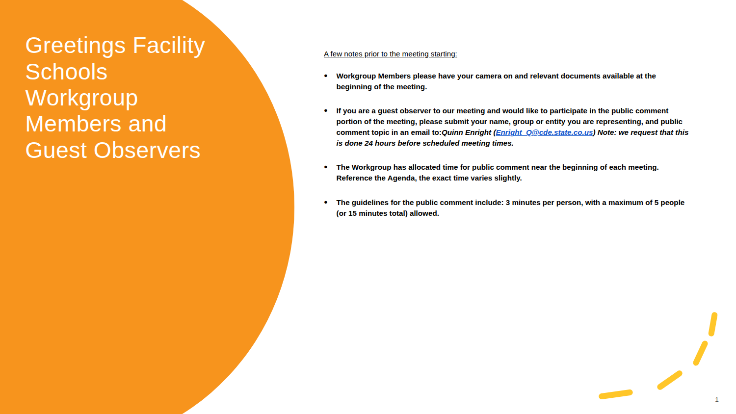Greetings Facility Schools Workgroup Members and Guest Observers
A few notes prior to the meeting starting:
Workgroup Members please have your camera on and relevant documents available at the beginning of the meeting.
If you are a guest observer to our meeting and would like to participate in the public comment portion of the meeting, please submit your name, group or entity you are representing, and public comment topic in an email to:Quinn Enright (Enright_Q@cde.state.co.us) Note: we request that this is done 24 hours before scheduled meeting times.
The Workgroup has allocated time for public comment near the beginning of each meeting. Reference the Agenda, the exact time varies slightly.
The guidelines for the public comment include: 3 minutes per person, with a maximum of 5 people (or 15 minutes total) allowed.
1